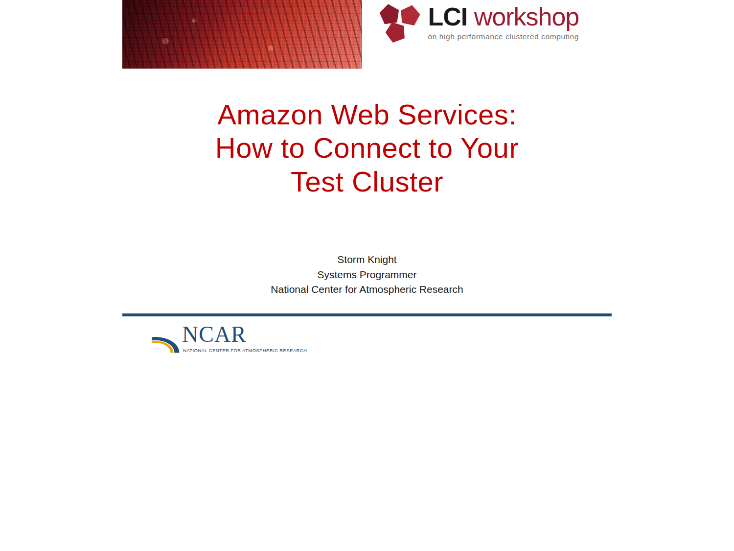LCI workshop
on high performance clustered computing
Amazon Web Services:
How to Connect to Your
Test Cluster
Storm Knight
Systems Programmer
National Center for Atmospheric Research
NCAR
NATIONAL CENTER FOR ATMOSPHERIC RESEARCH